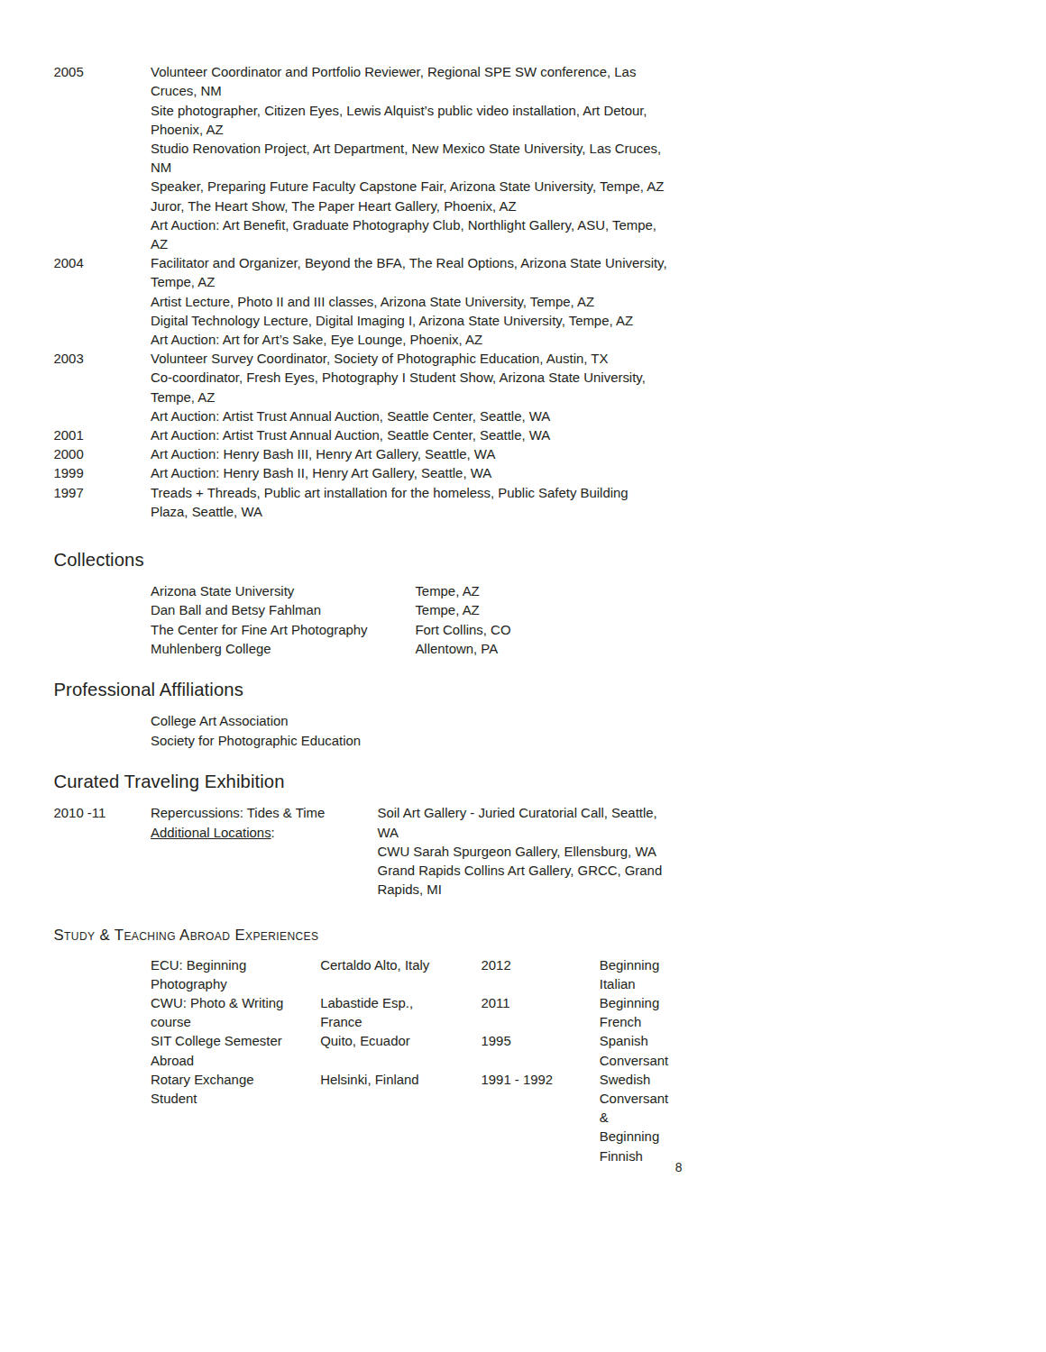| 2005 | Volunteer Coordinator and Portfolio Reviewer, Regional SPE SW conference, Las Cruces, NM Site photographer, Citizen Eyes, Lewis Alquist’s public video installation, Art Detour, Phoenix, AZ Studio Renovation Project, Art Department, New Mexico State University, Las Cruces, NM Speaker, Preparing Future Faculty Capstone Fair, Arizona State University, Tempe, AZ Juror, The Heart Show, The Paper Heart Gallery, Phoenix, AZ Art Auction: Art Benefit, Graduate Photography Club, Northlight Gallery, ASU, Tempe, AZ |
| 2004 | Facilitator and Organizer, Beyond the BFA, The Real Options, Arizona State University, Tempe, AZ Artist Lecture, Photo II and III classes, Arizona State University, Tempe, AZ Digital Technology Lecture, Digital Imaging I, Arizona State University, Tempe, AZ Art Auction: Art for Art’s Sake, Eye Lounge, Phoenix, AZ |
| 2003 | Volunteer Survey Coordinator, Society of Photographic Education, Austin, TX Co-coordinator, Fresh Eyes, Photography I Student Show, Arizona State University, Tempe, AZ Art Auction: Artist Trust Annual Auction, Seattle Center, Seattle, WA |
| 2001 | Art Auction: Artist Trust Annual Auction, Seattle Center, Seattle, WA |
| 2000 | Art Auction: Henry Bash III, Henry Art Gallery, Seattle, WA |
| 1999 | Art Auction: Henry Bash II, Henry Art Gallery, Seattle, WA |
| 1997 | Treads + Threads, Public art installation for the homeless, Public Safety Building Plaza, Seattle, WA |
Collections
| Arizona State University | Tempe, AZ |
| Dan Ball and Betsy Fahlman | Tempe, AZ |
| The Center for Fine Art Photography | Fort Collins, CO |
| Muhlenberg College | Allentown, PA |
Professional Affiliations
College Art Association
Society for Photographic Education
Curated Traveling Exhibition
| 2010 -11 | Repercussions: Tides & Time Additional Locations : | Soil Art Gallery - Juried Curatorial Call, Seattle, WA CWU Sarah Spurgeon Gallery, Ellensburg, WA Grand Rapids Collins Art Gallery, GRCC, Grand Rapids, MI |
Study & Teaching Abroad Experiences
| ECU: Beginning Photography | Certaldo Alto, Italy | 2012 | Beginning Italian |
| CWU: Photo & Writing course | Labastide Esp., France | 2011 | Beginning French |
| SIT College Semester Abroad | Quito, Ecuador | 1995 | Spanish Conversant |
| Rotary Exchange Student | Helsinki, Finland | 1991 - 1992 | Swedish Conversant & Beginning Finnish |
8